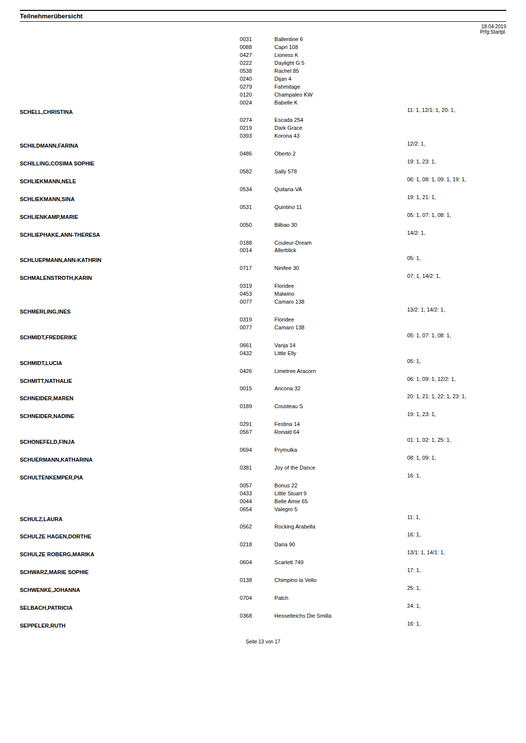Teilnehmerübersicht
18.04.2019
Prfg:Startpl.
| | 0031 | Ballentine 6 | |
| | 0088 | Capri 108 | |
| | 0427 | Lioness K | |
| | 0222 | Daylight G 5 | |
| | 0538 | Rachel 85 | |
| | 0240 | Dijan 4 | |
| | 0279 | Fahmitage | |
| | 0120 | Champaleo KW | |
| | 0024 | Babelle K | |
| SCHELL,CHRISTINA | | | 11: 1, 12/1: 1, 20: 1, |
| | 0274 | Escada 254 | |
| | 0219 | Dark Grace | |
| | 0393 | Korona 43 | |
| SCHILDMANN,FARINA | | | 12/2: 1, |
| | 0486 | Oberto 2 | |
| SCHILLING,COSIMA SOPHIE | | | 19: 1, 23: 1, |
| | 0582 | Sally 578 | |
| SCHLIEKMANN,NELE | | | 06: 1, 08: 1, 09: 1, 19: 1, |
| | 0534 | Quitana VA | |
| SCHLIEKMANN,SINA | | | 19: 1, 21: 1, |
| | 0531 | Quintino 11 | |
| SCHLIENKAMP,MARIE | | | 05: 1, 07: 1, 08: 1, |
| | 0050 | Bilbao 30 | |
| SCHLIEPHAKE,ANN-THERESA | | | 14/2: 1, |
| | 0188 | Couleur-Dream | |
| | 0014 | Allerblick | |
| SCHLUEPMANN,ANN-KATHRIN | | | 05: 1, |
| | 0717 | Ninifee 30 | |
| SCHMALENSTROTH,KARIN | | | 07: 1, 14/2: 1, |
| | 0319 | Floridee | |
| | 0453 | Malwino | |
| | 0077 | Camaro 138 | |
| SCHMERLING,INES | | | 13/2: 1, 14/2: 1, |
| | 0319 | Floridee | |
| | 0077 | Camaro 138 | |
| SCHMIDT,FREDERIKE | | | 05: 1, 07: 1, 08: 1, |
| | 0661 | Vanja 14 | |
| | 0432 | Little Elly | |
| SCHMIDT,LUCIA | | | 05: 1, |
| | 0426 | Limetree Aracorn | |
| SCHMITT,NATHALIE | | | 06: 1, 09: 1, 12/2: 1, |
| | 0015 | Ancona 32 | |
| SCHNEIDER,MAREN | | | 20: 1, 21: 1, 22: 1, 23: 1, |
| | 0189 | Cousteau S | |
| SCHNEIDER,NADINE | | | 19: 1, 23: 1, |
| | 0291 | Festina 14 | |
| | 0567 | Ronald 64 | |
| SCHONEFELD,FINJA | | | 01: 1, 02: 1, 25: 1, |
| | 0694 | Prymulka | |
| SCHUERMANN,KATHARINA | | | 08: 1, 09: 1, |
| | 0381 | Joy of the Dance | |
| SCHULTENKEMPER,PIA | | | 16: 1, |
| | 0057 | Bonus 22 | |
| | 0433 | Little Stuart 9 | |
| | 0044 | Belle Amie 65 | |
| | 0654 | Valegro 5 | |
| SCHULZ,LAURA | | | 11: 1, |
| | 0562 | Rocking Arabella | |
| SCHULZE HAGEN,DORTHE | | | 16: 1, |
| | 0218 | Daria 90 | |
| SCHULZE ROBERG,MARIKA | | | 13/1: 1, 14/1: 1, |
| | 0604 | Scarlett 749 | |
| SCHWARZ,MARIE SOPHIE | | | 17: 1, |
| | 0138 | Chimpino la Vello | |
| SCHWENKE,JOHANNA | | | 25: 1, |
| | 0704 | Patch | |
| SELBACH,PATRICIA | | | 24: 1, |
| | 0368 | Hesselteichs Die Smilla | |
| SEPPELER,RUTH | | | 16: 1, |
Seite 13 von 17